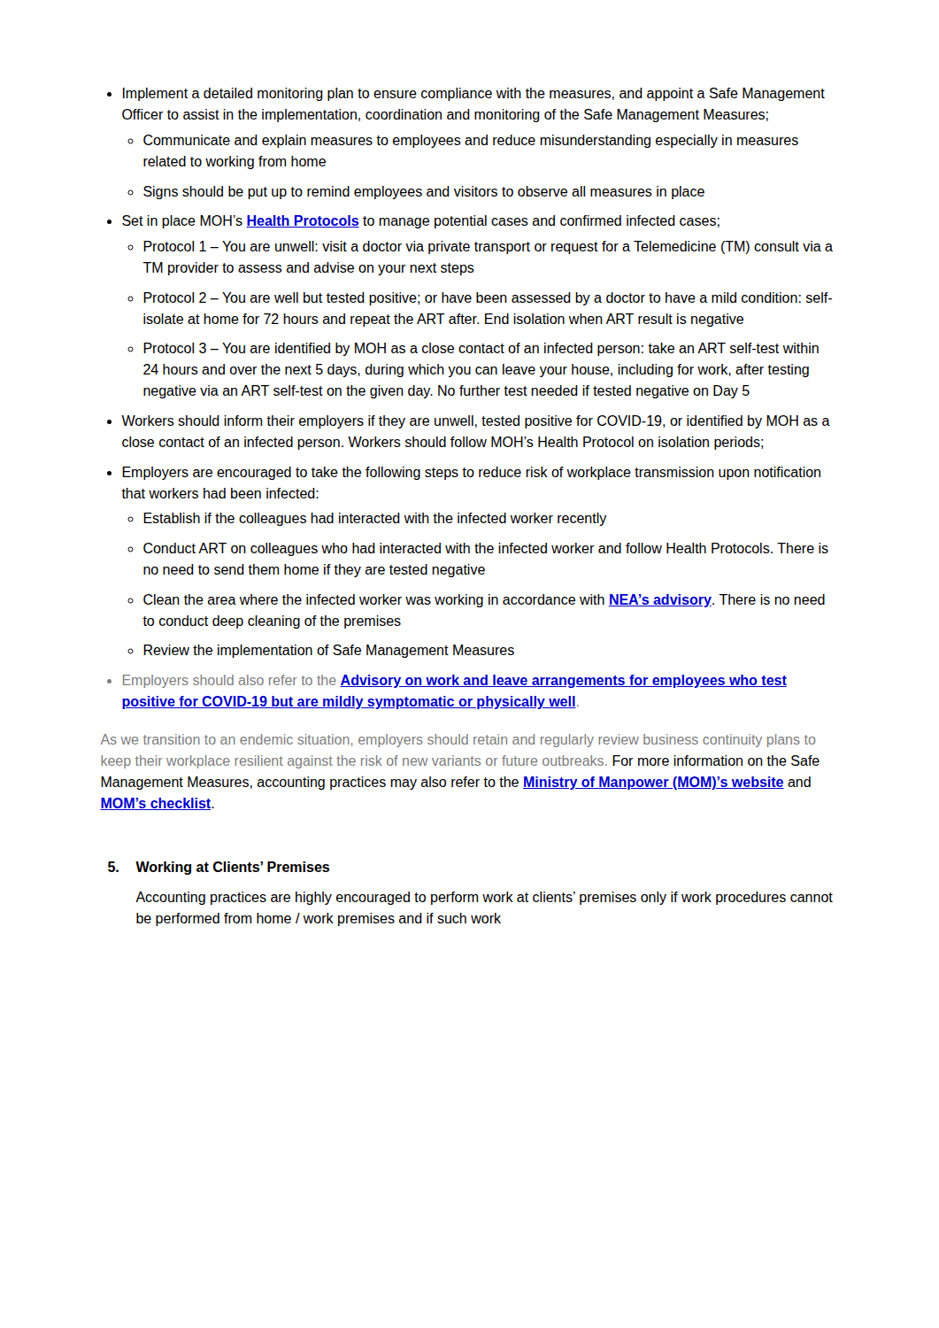Implement a detailed monitoring plan to ensure compliance with the measures, and appoint a Safe Management Officer to assist in the implementation, coordination and monitoring of the Safe Management Measures;
Communicate and explain measures to employees and reduce misunderstanding especially in measures related to working from home
Signs should be put up to remind employees and visitors to observe all measures in place
Set in place MOH’s Health Protocols to manage potential cases and confirmed infected cases;
Protocol 1 – You are unwell: visit a doctor via private transport or request for a Telemedicine (TM) consult via a TM provider to assess and advise on your next steps
Protocol 2 – You are well but tested positive; or have been assessed by a doctor to have a mild condition: self-isolate at home for 72 hours and repeat the ART after. End isolation when ART result is negative
Protocol 3 – You are identified by MOH as a close contact of an infected person: take an ART self-test within 24 hours and over the next 5 days, during which you can leave your house, including for work, after testing negative via an ART self-test on the given day. No further test needed if tested negative on Day 5
Workers should inform their employers if they are unwell, tested positive for COVID-19, or identified by MOH as a close contact of an infected person. Workers should follow MOH’s Health Protocol on isolation periods;
Employers are encouraged to take the following steps to reduce risk of workplace transmission upon notification that workers had been infected:
Establish if the colleagues had interacted with the infected worker recently
Conduct ART on colleagues who had interacted with the infected worker and follow Health Protocols. There is no need to send them home if they are tested negative
Clean the area where the infected worker was working in accordance with NEA’s advisory. There is no need to conduct deep cleaning of the premises
Review the implementation of Safe Management Measures
Employers should also refer to the Advisory on work and leave arrangements for employees who test positive for COVID-19 but are mildly symptomatic or physically well.
As we transition to an endemic situation, employers should retain and regularly review business continuity plans to keep their workplace resilient against the risk of new variants or future outbreaks. For more information on the Safe Management Measures, accounting practices may also refer to the Ministry of Manpower (MOM)’s website and MOM’s checklist.
Working at Clients’ Premises
Accounting practices are highly encouraged to perform work at clients’ premises only if work procedures cannot be performed from home / work premises and if such work